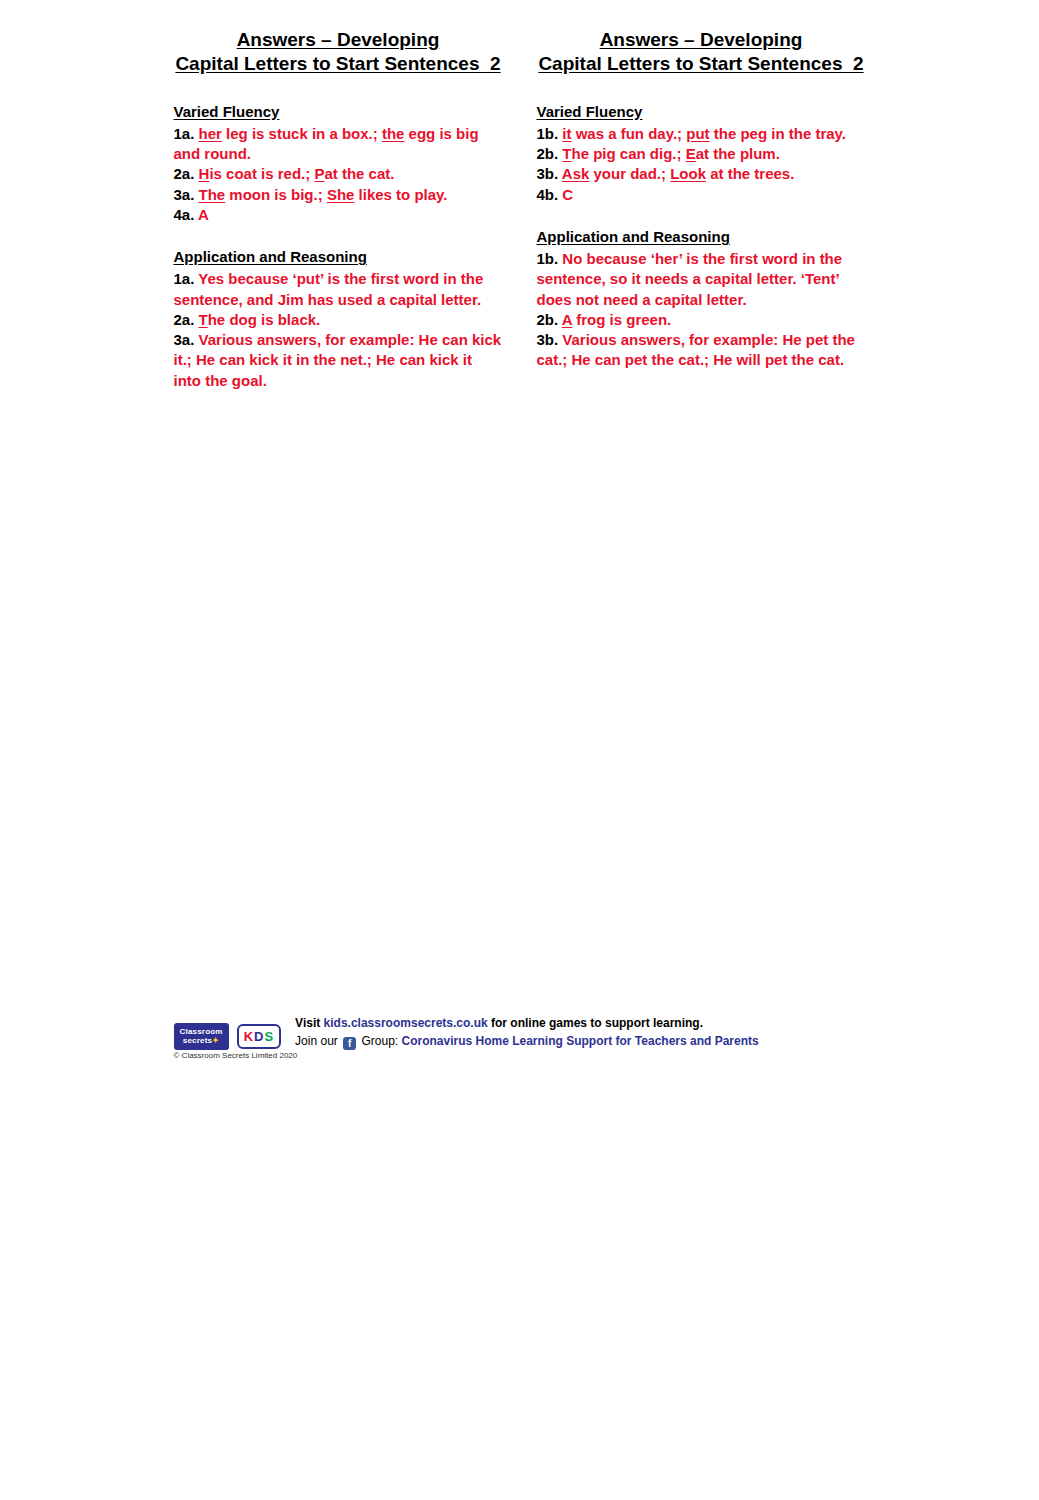Answers – Developing
Capital Letters to Start Sentences 2
Answers – Developing
Capital Letters to Start Sentences 2
Varied Fluency
1a. her leg is stuck in a box.; the egg is big and round.
2a. His coat is red.; Pat the cat.
3a. The moon is big.; She likes to play.
4a. A
Application and Reasoning
1a. Yes because ‘put’ is the first word in the sentence, and Jim has used a capital letter.
2a. The dog is black.
3a. Various answers, for example: He can kick it.; He can kick it in the net.; He can kick it into the goal.
Varied Fluency
1b. it was a fun day.; put the peg in the tray.
2b. The pig can dig.; Eat the plum.
3b. Ask your dad.; Look at the trees.
4b. C
Application and Reasoning
1b. No because ‘her’ is the first word in the sentence, so it needs a capital letter. ‘Tent’ does not need a capital letter.
2b. A frog is green.
3b. Various answers, for example: He pet the cat.; He can pet the cat.; He will pet the cat.
Classroom
secrets✦
KDS
Visit kids.classroomsecrets.co.uk for online games to support learning.
Join our f Group: Coronavirus Home Learning Support for Teachers and Parents
© Classroom Secrets Limited 2020